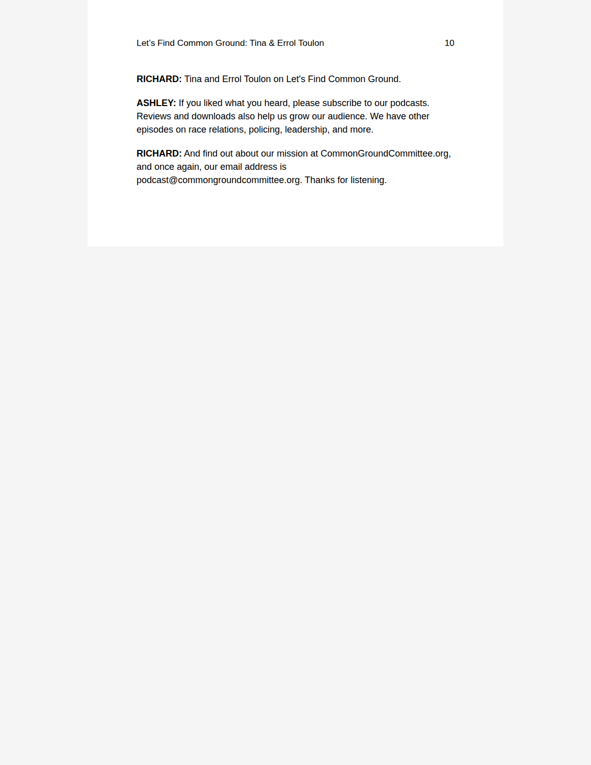Let’s Find Common Ground: Tina & Errol Toulon 10
RICHARD: Tina and Errol Toulon on Let's Find Common Ground.
ASHLEY: If you liked what you heard, please subscribe to our podcasts. Reviews and downloads also help us grow our audience. We have other episodes on race relations, policing, leadership, and more.
RICHARD: And find out about our mission at CommonGroundCommittee.org, and once again, our email address is podcast@commongroundcommittee.org. Thanks for listening.